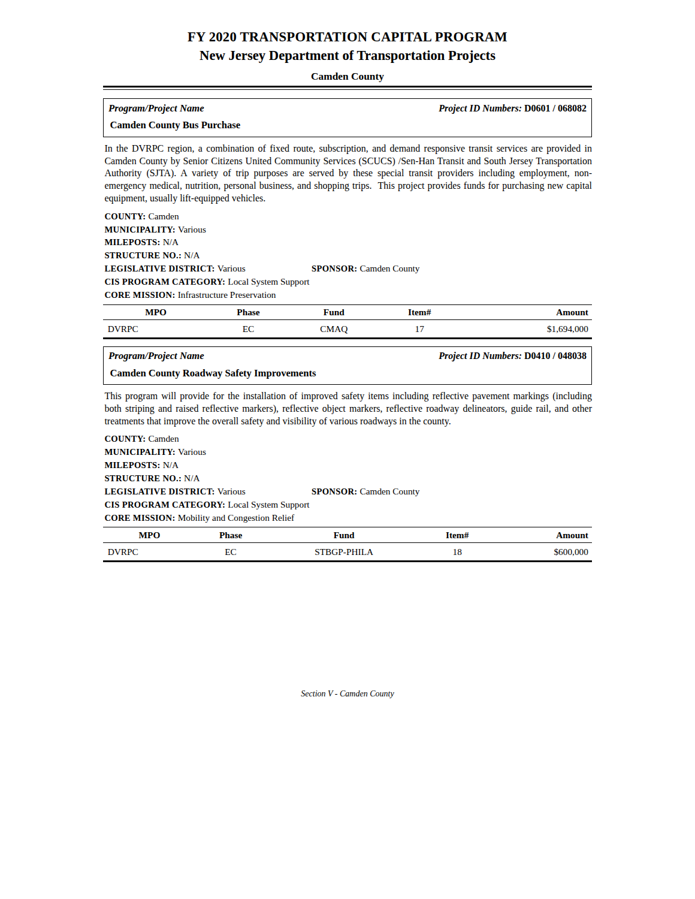FY 2020 TRANSPORTATION CAPITAL PROGRAM
New Jersey Department of Transportation Projects
Camden County
Program/Project Name Project ID Numbers: D0601 / 068082
Camden County Bus Purchase
In the DVRPC region, a combination of fixed route, subscription, and demand responsive transit services are provided in Camden County by Senior Citizens United Community Services (SCUCS) /Sen-Han Transit and South Jersey Transportation Authority (SJTA). A variety of trip purposes are served by these special transit providers including employment, non-emergency medical, nutrition, personal business, and shopping trips. This project provides funds for purchasing new capital equipment, usually lift-equipped vehicles.
County: Camden
Municipality: Various
Mileposts: N/A
Structure No.: N/A
Legislative District: Various Sponsor: Camden County
CIS Program Category: Local System Support
Core Mission: Infrastructure Preservation
| MPO | Phase | Fund | Item# | Amount |
| --- | --- | --- | --- | --- |
| DVRPC | EC | CMAQ | 17 | $1,694,000 |
Program/Project Name Project ID Numbers: D0410 / 048038
Camden County Roadway Safety Improvements
This program will provide for the installation of improved safety items including reflective pavement markings (including both striping and raised reflective markers), reflective object markers, reflective roadway delineators, guide rail, and other treatments that improve the overall safety and visibility of various roadways in the county.
County: Camden
Municipality: Various
Mileposts: N/A
Structure No.: N/A
Legislative District: Various Sponsor: Camden County
CIS Program Category: Local System Support
Core Mission: Mobility and Congestion Relief
| MPO | Phase | Fund | Item# | Amount |
| --- | --- | --- | --- | --- |
| DVRPC | EC | STBGP-PHILA | 18 | $600,000 |
Section V - Camden County